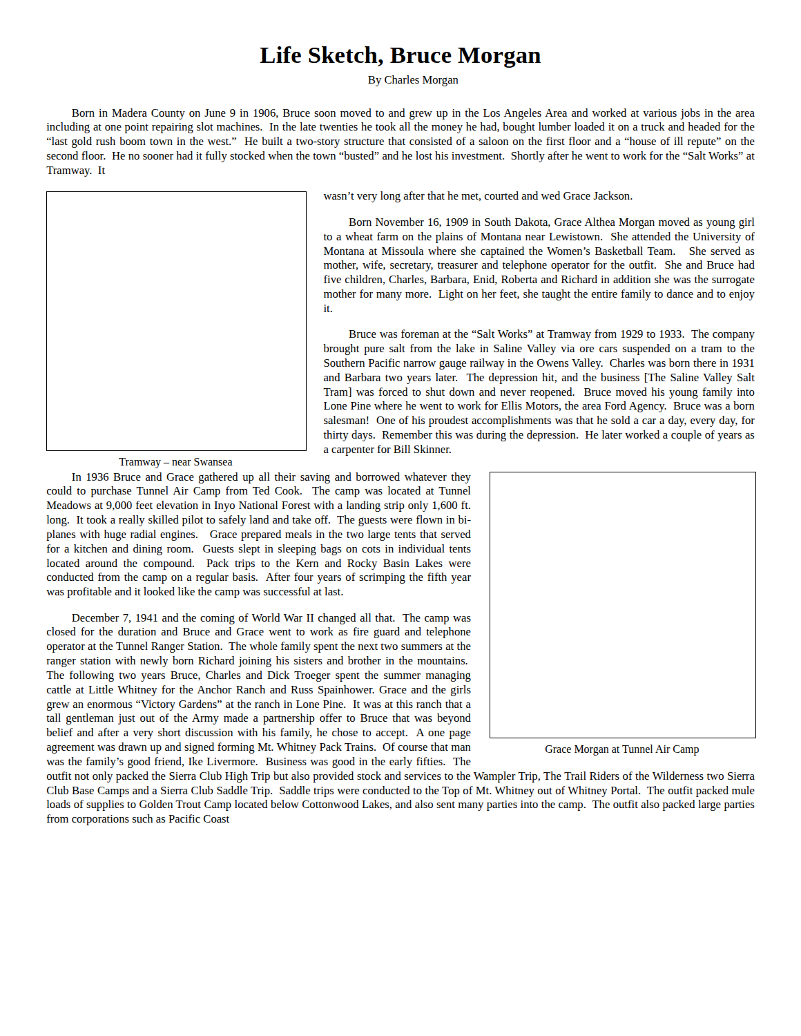Life Sketch, Bruce Morgan
By Charles Morgan
Born in Madera County on June 9 in 1906, Bruce soon moved to and grew up in the Los Angeles Area and worked at various jobs in the area including at one point repairing slot machines. In the late twenties he took all the money he had, bought lumber loaded it on a truck and headed for the “last gold rush boom town in the west.” He built a two-story structure that consisted of a saloon on the first floor and a “house of ill repute” on the second floor. He no sooner had it fully stocked when the town “busted” and he lost his investment. Shortly after he went to work for the “Salt Works” at Tramway. It
Tramway – near Swansea
wasn’t very long after that he met, courted and wed Grace Jackson.
Born November 16, 1909 in South Dakota, Grace Althea Morgan moved as young girl to a wheat farm on the plains of Montana near Lewistown. She attended the University of Montana at Missoula where she captained the Women’s Basketball Team. She served as mother, wife, secretary, treasurer and telephone operator for the outfit. She and Bruce had five children, Charles, Barbara, Enid, Roberta and Richard in addition she was the surrogate mother for many more. Light on her feet, she taught the entire family to dance and to enjoy it.
Bruce was foreman at the “Salt Works” at Tramway from 1929 to 1933. The company brought pure salt from the lake in Saline Valley via ore cars suspended on a tram to the Southern Pacific narrow gauge railway in the Owens Valley. Charles was born there in 1931 and Barbara two years later. The depression hit, and the business [The Saline Valley Salt Tram] was forced to shut down and never reopened. Bruce moved his young family into Lone Pine where he went to work for Ellis Motors, the area Ford Agency. Bruce was a born salesman! One of his proudest accomplishments was that he sold a car a day, every day, for thirty days. Remember this was during the depression. He later worked a couple of years as a carpenter for Bill Skinner.
Grace Morgan at Tunnel Air Camp
In 1936 Bruce and Grace gathered up all their saving and borrowed whatever they could to purchase Tunnel Air Camp from Ted Cook. The camp was located at Tunnel Meadows at 9,000 feet elevation in Inyo National Forest with a landing strip only 1,600 ft. long. It took a really skilled pilot to safely land and take off. The guests were flown in bi-planes with huge radial engines. Grace prepared meals in the two large tents that served for a kitchen and dining room. Guests slept in sleeping bags on cots in individual tents located around the compound. Pack trips to the Kern and Rocky Basin Lakes were conducted from the camp on a regular basis. After four years of scrimping the fifth year was profitable and it looked like the camp was successful at last.
December 7, 1941 and the coming of World War II changed all that. The camp was closed for the duration and Bruce and Grace went to work as fire guard and telephone operator at the Tunnel Ranger Station. The whole family spent the next two summers at the ranger station with newly born Richard joining his sisters and brother in the mountains. The following two years Bruce, Charles and Dick Troeger spent the summer managing cattle at Little Whitney for the Anchor Ranch and Russ Spainhower. Grace and the girls grew an enormous “Victory Gardens” at the ranch in Lone Pine. It was at this ranch that a tall gentleman just out of the Army made a partnership offer to Bruce that was beyond belief and after a very short discussion with his family, he chose to accept. A one page agreement was drawn up and signed forming Mt. Whitney Pack Trains. Of course that man was the family’s good friend, Ike Livermore. Business was good in the early fifties. The outfit not only packed the Sierra Club High Trip but also provided stock and services to the Wampler Trip, The Trail Riders of the Wilderness two Sierra Club Base Camps and a Sierra Club Saddle Trip. Saddle trips were conducted to the Top of Mt. Whitney out of Whitney Portal. The outfit packed mule loads of supplies to Golden Trout Camp located below Cottonwood Lakes, and also sent many parties into the camp. The outfit also packed large parties from corporations such as Pacific Coast